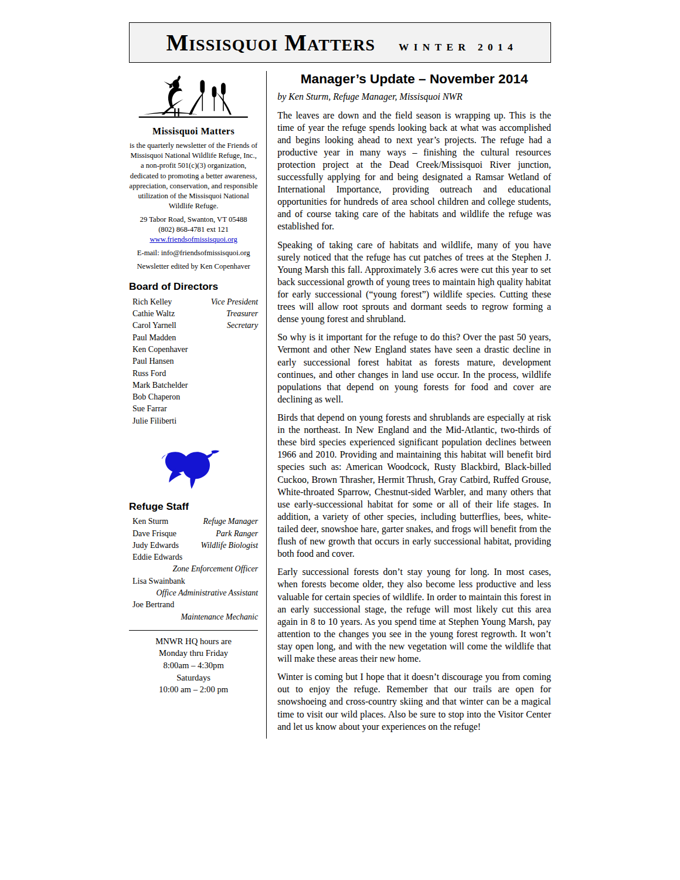Missisquoi Matters
W I N T E R 2 0 1 4
Missisquoi Matters
is the quarterly newsletter of the Friends of Missisquoi National Wildlife Refuge, Inc., a non-profit 501(c)(3) organization, dedicated to promoting a better awareness, appreciation, conservation, and responsible utilization of the Missisquoi National Wildlife Refuge.
29 Tabor Road, Swanton, VT 05488
(802) 868-4781 ext 121
www.friendsofmissisquoi.org
E-mail: info@friendsofmissisquoi.org
Newsletter edited by Ken Copenhaver
Board of Directors
Rich Kelley Vice President
Cathie Waltz Treasurer
Carol Yarnell Secretary
Paul Madden
Ken Copenhaver
Paul Hansen
Russ Ford
Mark Batchelder
Bob Chaperon
Sue Farrar
Julie Filiberti
Refuge Staff
Ken Sturm Refuge Manager
Dave Frisque Park Ranger
Judy Edwards Wildlife Biologist
Eddie Edwards
Zone Enforcement Officer
Lisa Swainbank
Office Administrative Assistant
Joe Bertrand
Maintenance Mechanic
MNWR HQ hours are
Monday thru Friday
8:00am – 4:30pm
Saturdays
10:00 am – 2:00 pm
Manager’s Update – November 2014
by Ken Sturm, Refuge Manager, Missisquoi NWR
The leaves are down and the field season is wrapping up. This is the time of year the refuge spends looking back at what was accomplished and begins looking ahead to next year’s projects. The refuge had a productive year in many ways – finishing the cultural resources protection project at the Dead Creek/Missisquoi River junction, successfully applying for and being designated a Ramsar Wetland of International Importance, providing outreach and educational opportunities for hundreds of area school children and college students, and of course taking care of the habitats and wildlife the refuge was established for.
Speaking of taking care of habitats and wildlife, many of you have surely noticed that the refuge has cut patches of trees at the Stephen J. Young Marsh this fall. Approximately 3.6 acres were cut this year to set back successional growth of young trees to maintain high quality habitat for early successional (“young forest”) wildlife species. Cutting these trees will allow root sprouts and dormant seeds to regrow forming a dense young forest and shrubland.
So why is it important for the refuge to do this? Over the past 50 years, Vermont and other New England states have seen a drastic decline in early successional forest habitat as forests mature, development continues, and other changes in land use occur. In the process, wildlife populations that depend on young forests for food and cover are declining as well.
Birds that depend on young forests and shrublands are especially at risk in the northeast. In New England and the Mid-Atlantic, two-thirds of these bird species experienced significant population declines between 1966 and 2010. Providing and maintaining this habitat will benefit bird species such as: American Woodcock, Rusty Blackbird, Black-billed Cuckoo, Brown Thrasher, Hermit Thrush, Gray Catbird, Ruffed Grouse, White-throated Sparrow, Chestnut-sided Warbler, and many others that use early-successional habitat for some or all of their life stages. In addition, a variety of other species, including butterflies, bees, white-tailed deer, snowshoe hare, garter snakes, and frogs will benefit from the flush of new growth that occurs in early successional habitat, providing both food and cover.
Early successional forests don’t stay young for long. In most cases, when forests become older, they also become less productive and less valuable for certain species of wildlife. In order to maintain this forest in an early successional stage, the refuge will most likely cut this area again in 8 to 10 years. As you spend time at Stephen Young Marsh, pay attention to the changes you see in the young forest regrowth. It won’t stay open long, and with the new vegetation will come the wildlife that will make these areas their new home.
Winter is coming but I hope that it doesn’t discourage you from coming out to enjoy the refuge. Remember that our trails are open for snowshoeing and cross-country skiing and that winter can be a magical time to visit our wild places. Also be sure to stop into the Visitor Center and let us know about your experiences on the refuge!